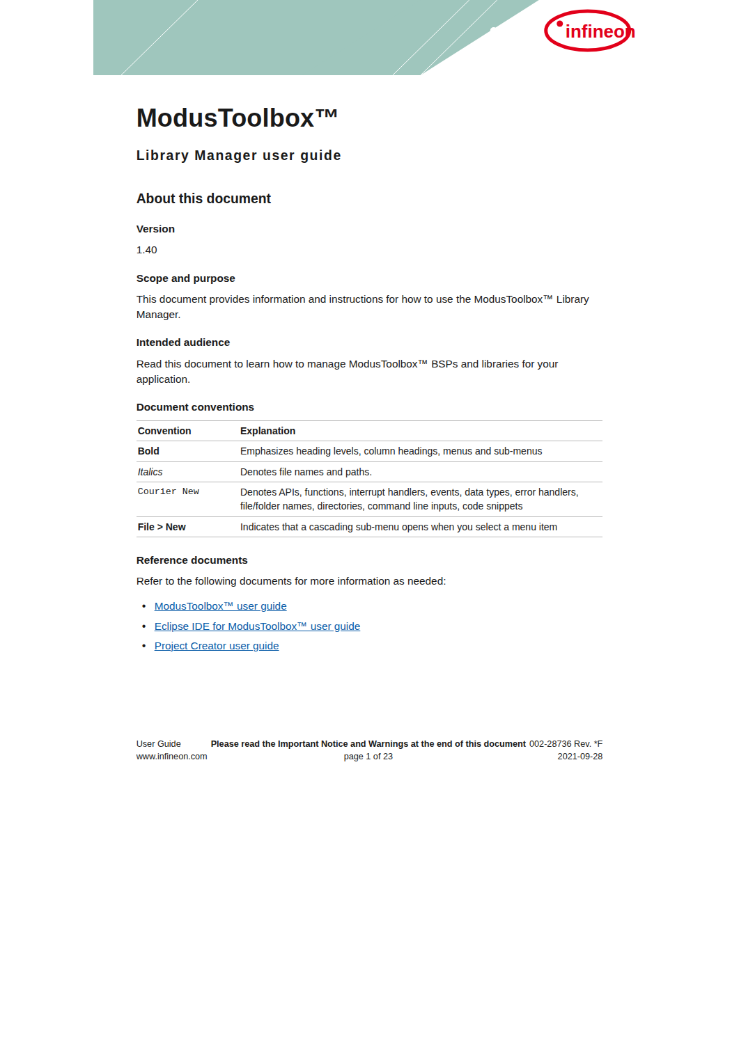infineon
ModusToolbox™
Library Manager user guide
About this document
Version
1.40
Scope and purpose
This document provides information and instructions for how to use the ModusToolbox™ Library Manager.
Intended audience
Read this document to learn how to manage ModusToolbox™ BSPs and libraries for your application.
Document conventions
| Convention | Explanation |
| --- | --- |
| Bold | Emphasizes heading levels, column headings, menus and sub-menus |
| Italics | Denotes file names and paths. |
| Courier New | Denotes APIs, functions, interrupt handlers, events, data types, error handlers, file/folder names, directories, command line inputs, code snippets |
| File > New | Indicates that a cascading sub-menu opens when you select a menu item |
Reference documents
Refer to the following documents for more information as needed:
ModusToolbox™ user guide
Eclipse IDE for ModusToolbox™ user guide
Project Creator user guide
User Guide
www.infineon.com
Please read the Important Notice and Warnings at the end of this document
page 1 of 23
002-28736 Rev. *F
2021-09-28